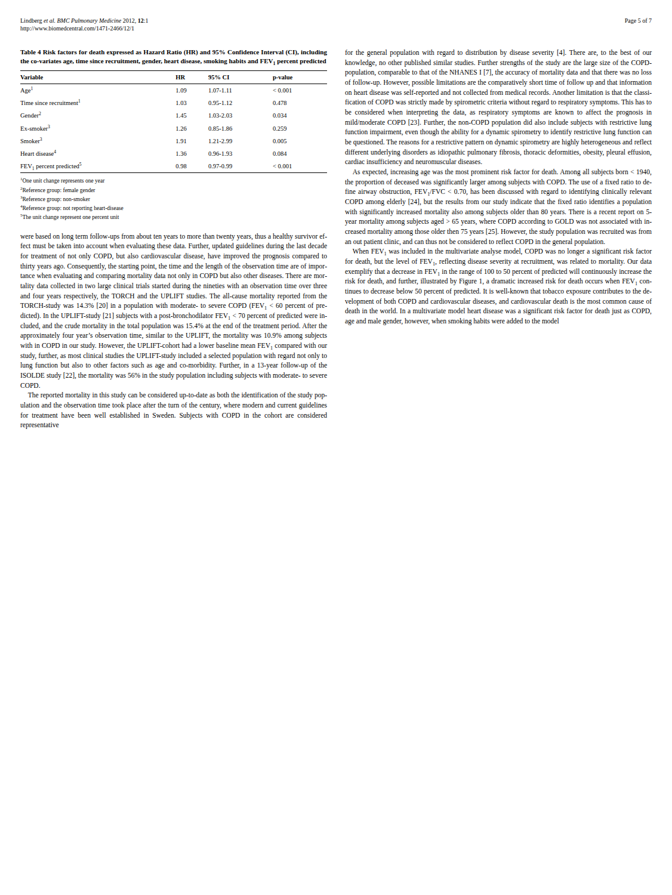Lindberg et al. BMC Pulmonary Medicine 2012, 12:1
http://www.biomedcentral.com/1471-2466/12/1
Page 5 of 7
Table 4 Risk factors for death expressed as Hazard Ratio (HR) and 95% Confidence Interval (CI), including the co-variates age, time since recruitment, gender, heart disease, smoking habits and FEV1 percent predicted
| Variable | HR | 95% CI | p-value |
| --- | --- | --- | --- |
| Age 1 | 1.09 | 1.07-1.11 | < 0.001 |
| Time since recruitment 1 | 1.03 | 0.95-1.12 | 0.478 |
| Gender 2 | 1.45 | 1.03-2.03 | 0.034 |
| Ex-smoker 3 | 1.26 | 0.85-1.86 | 0.259 |
| Smoker 3 | 1.91 | 1.21-2.99 | 0.005 |
| Heart disease 4 | 1.36 | 0.96-1.93 | 0.084 |
| FEV 1 percent predicted 5 | 0.98 | 0.97-0.99 | < 0.001 |
1One unit change represents one year
2Reference group: female gender
3Reference group: non-smoker
4Reference group: not reporting heart-disease
5The unit change represent one percent unit
were based on long term follow-ups from about ten years to more than twenty years, thus a healthy survivor effect must be taken into account when evaluating these data. Further, updated guidelines during the last decade for treatment of not only COPD, but also cardiovascular disease, have improved the prognosis compared to thirty years ago. Consequently, the starting point, the time and the length of the observation time are of importance when evaluating and comparing mortality data not only in COPD but also other diseases. There are mortality data collected in two large clinical trials started during the nineties with an observation time over three and four years respectively, the TORCH and the UPLIFT studies. The all-cause mortality reported from the TORCH-study was 14.3% [20] in a population with moderate- to severe COPD (FEV1 < 60 percent of predicted). In the UPLIFT-study [21] subjects with a post-bronchodilator FEV1 < 70 percent of predicted were included, and the crude mortality in the total population was 15.4% at the end of the treatment period. After the approximately four year’s observation time, similar to the UPLIFT, the mortality was 10.9% among subjects with in COPD in our study. However, the UPLIFT-cohort had a lower baseline mean FEV1 compared with our study, further, as most clinical studies the UPLIFT-study included a selected population with regard not only to lung function but also to other factors such as age and co-morbidity. Further, in a 13-year follow-up of the ISOLDE study [22], the mortality was 56% in the study population including subjects with moderate- to severe COPD.
The reported mortality in this study can be considered up-to-date as both the identification of the study population and the observation time took place after the turn of the century, where modern and current guidelines for treatment have been well established in Sweden. Subjects with COPD in the cohort are considered representative
for the general population with regard to distribution by disease severity [4]. There are, to the best of our knowledge, no other published similar studies. Further strengths of the study are the large size of the COPD-population, comparable to that of the NHANES I [7], the accuracy of mortality data and that there was no loss of follow-up. However, possible limitations are the comparatively short time of follow up and that information on heart disease was self-reported and not collected from medical records. Another limitation is that the classification of COPD was strictly made by spirometric criteria without regard to respiratory symptoms. This has to be considered when interpreting the data, as respiratory symptoms are known to affect the prognosis in mild/moderate COPD [23]. Further, the non-COPD population did also include subjects with restrictive lung function impairment, even though the ability for a dynamic spirometry to identify restrictive lung function can be questioned. The reasons for a restrictive pattern on dynamic spirometry are highly heterogeneous and reflect different underlying disorders as idiopathic pulmonary fibrosis, thoracic deformities, obesity, pleural effusion, cardiac insufficiency and neuromuscular diseases.
As expected, increasing age was the most prominent risk factor for death. Among all subjects born < 1940, the proportion of deceased was significantly larger among subjects with COPD. The use of a fixed ratio to define airway obstruction, FEV1/FVC < 0.70, has been discussed with regard to identifying clinically relevant COPD among elderly [24], but the results from our study indicate that the fixed ratio identifies a population with significantly increased mortality also among subjects older than 80 years. There is a recent report on 5-year mortality among subjects aged > 65 years, where COPD according to GOLD was not associated with increased mortality among those older then 75 years [25]. However, the study population was recruited was from an out patient clinic, and can thus not be considered to reflect COPD in the general population.
When FEV1 was included in the multivariate analyse model, COPD was no longer a significant risk factor for death, but the level of FEV1, reflecting disease severity at recruitment, was related to mortality. Our data exemplify that a decrease in FEV1 in the range of 100 to 50 percent of predicted will continuously increase the risk for death, and further, illustrated by Figure 1, a dramatic increased risk for death occurs when FEV1 continues to decrease below 50 percent of predicted. It is well-known that tobacco exposure contributes to the development of both COPD and cardiovascular diseases, and cardiovascular death is the most common cause of death in the world. In a multivariate model heart disease was a significant risk factor for death just as COPD, age and male gender, however, when smoking habits were added to the model